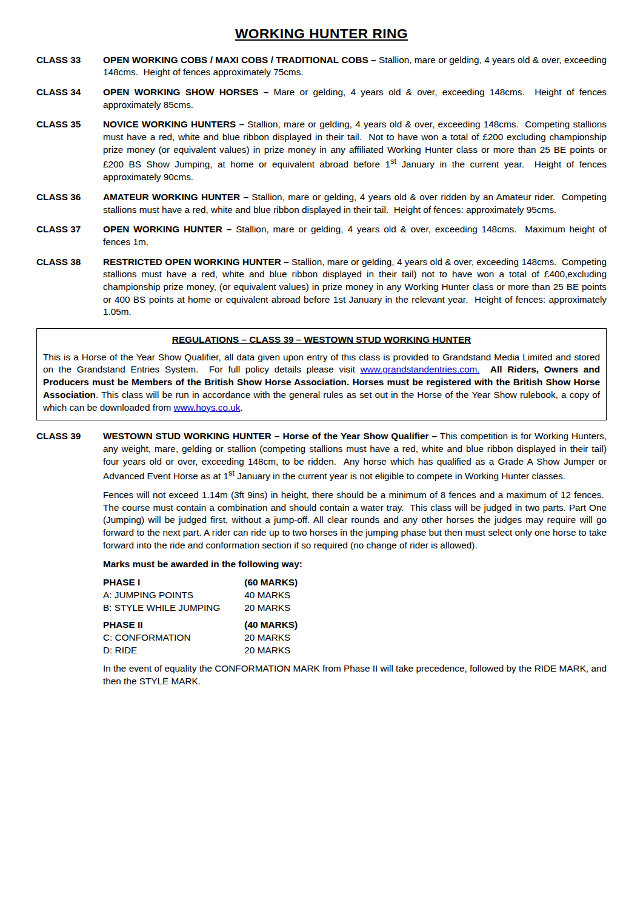WORKING HUNTER RING
| CLASS 33 | OPEN WORKING COBS / MAXI COBS / TRADITIONAL COBS – Stallion, mare or gelding, 4 years old & over, exceeding 148cms. Height of fences approximately 75cms. |
| CLASS 34 | OPEN WORKING SHOW HORSES – Mare or gelding, 4 years old & over, exceeding 148cms. Height of fences approximately 85cms. |
| CLASS 35 | NOVICE WORKING HUNTERS – Stallion, mare or gelding, 4 years old & over, exceeding 148cms. Competing stallions must have a red, white and blue ribbon displayed in their tail. Not to have won a total of £200 excluding championship prize money (or equivalent values) in prize money in any affiliated Working Hunter class or more than 25 BE points or £200 BS Show Jumping, at home or equivalent abroad before 1 st January in the current year. Height of fences approximately 90cms. |
| CLASS 36 | AMATEUR WORKING HUNTER – Stallion, mare or gelding, 4 years old & over ridden by an Amateur rider. Competing stallions must have a red, white and blue ribbon displayed in their tail. Height of fences: approximately 95cms. |
| CLASS 37 | OPEN WORKING HUNTER – Stallion, mare or gelding, 4 years old & over, exceeding 148cms. Maximum height of fences 1m. |
| CLASS 38 | RESTRICTED OPEN WORKING HUNTER – Stallion, mare or gelding, 4 years old & over, exceeding 148cms. Competing stallions must have a red, white and blue ribbon displayed in their tail) not to have won a total of £400,excluding championship prize money, (or equivalent values) in prize money in any Working Hunter class or more than 25 BE points or 400 BS points at home or equivalent abroad before 1st January in the relevant year. Height of fences: approximately 1.05m. |
REGULATIONS – CLASS 39 – WESTOWN STUD WORKING HUNTER
This is a Horse of the Year Show Qualifier, all data given upon entry of this class is provided to Grandstand Media Limited and stored on the Grandstand Entries System. For full policy details please visit www.grandstandentries.com. All Riders, Owners and Producers must be Members of the British Show Horse Association. Horses must be registered with the British Show Horse Association. This class will be run in accordance with the general rules as set out in the Horse of the Year Show rulebook, a copy of which can be downloaded from www.hoys.co.uk.
| CLASS 39 | WESTOWN STUD WORKING HUNTER – Horse of the Year Show Qualifier – This competition is for Working Hunters, any weight, mare, gelding or stallion (competing stallions must have a red, white and blue ribbon displayed in their tail) four years old or over, exceeding 148cm, to be ridden. Any horse which has qualified as a Grade A Show Jumper or Advanced Event Horse as at 1 st January in the current year is not eligible to compete in Working Hunter classes. Fences will not exceed 1.14m (3ft 9ins) in height, there should be a minimum of 8 fences and a maximum of 12 fences. The course must contain a combination and should contain a water tray. This class will be judged in two parts. Part One (Jumping) will be judged first, without a jump-off. All clear rounds and any other horses the judges may require will go forward to the next part. A rider can ride up to two horses in the jumping phase but then must select only one horse to take forward into the ride and conformation section if so required (no change of rider is allowed). Marks must be awarded in the following way: / PHASE I / (60 MARKS) / / A: JUMPING POINTS / 40 MARKS / / B: STYLE WHILE JUMPING / 20 MARKS / / PHASE II / (40 MARKS) / / C: CONFORMATION / 20 MARKS / / D: RIDE / 20 MARKS / In the event of equality the CONFORMATION MARK from Phase II will take precedence, followed by the RIDE MARK, and then the STYLE MARK. |